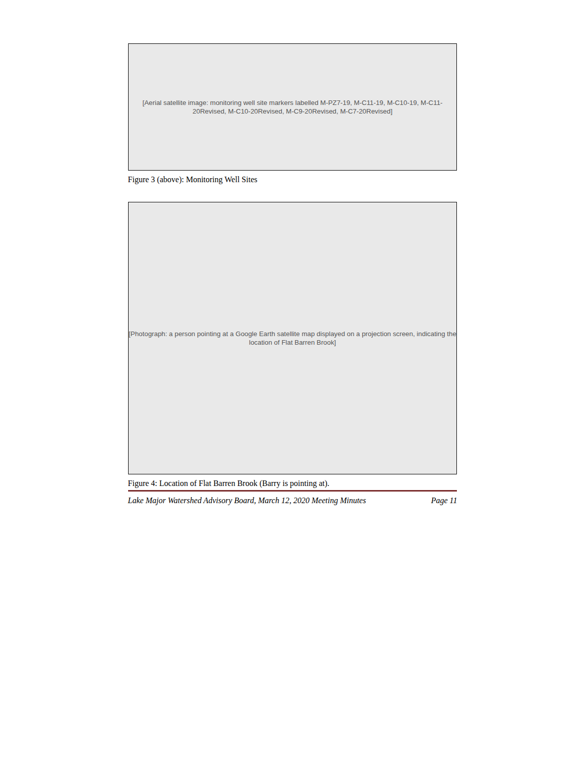[Aerial satellite image: monitoring well site markers labelled M-PZ7-19, M-C11-19, M-C10-19, M-C11-20Revised, M-C10-20Revised, M-C9-20Revised, M-C7-20Revised]
Figure 3 (above): Monitoring Well Sites
[Photograph: a person pointing at a Google Earth satellite map displayed on a projection screen, indicating the location of Flat Barren Brook]
Figure 4: Location of Flat Barren Brook (Barry is pointing at).
Lake Major Watershed Advisory Board, March 12, 2020 Meeting Minutes Page 11